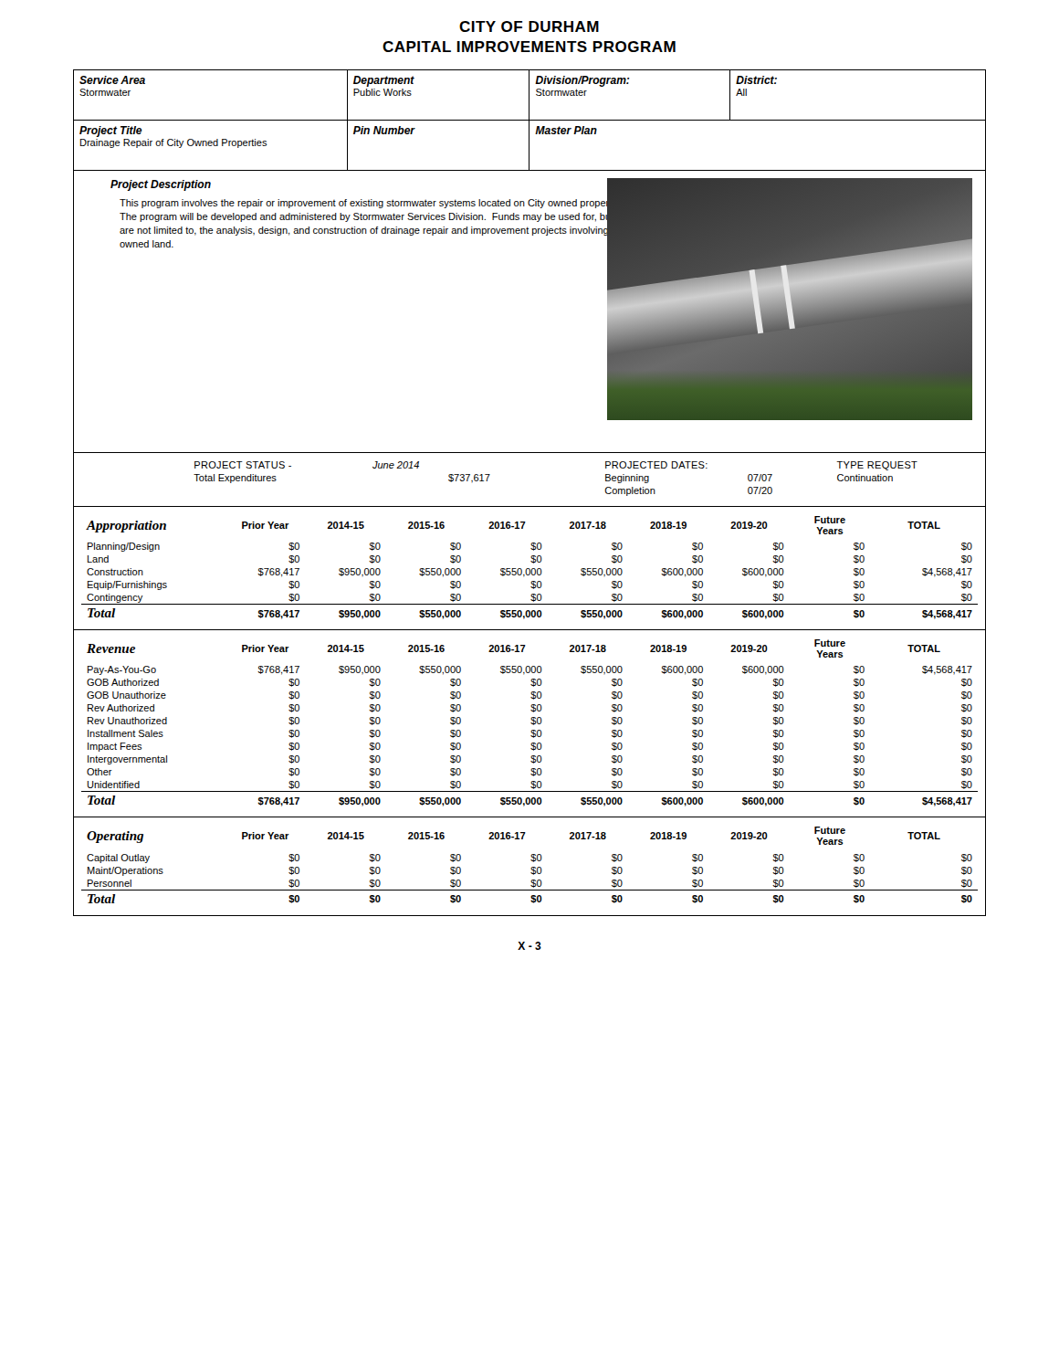CITY OF DURHAM
CAPITAL IMPROVEMENTS PROGRAM
| Service Area Stormwater | Department Public Works | Division/Program: Stormwater | District: All |
| Project Title Drainage Repair of City Owned Properties | Pin Number | Master Plan |
Project Description
This program involves the repair or improvement of existing stormwater systems located on City owned property. The program will be developed and administered by Stormwater Services Division. Funds may be used for, but are not limited to, the analysis, design, and construction of drainage repair and improvement projects involving City owned land.
| | PROJECT STATUS - | June 2014 | | PROJECTED DATES: | | TYPE REQUEST |
| | Total Expenditures | $737,617 | | Beginning | 07/07 | Continuation |
| | | | | Completion | 07/20 | |
| Appropriation | Prior Year | 2014-15 | 2015-16 | 2016-17 | 2017-18 | 2018-19 | 2019-20 | Future Years | TOTAL |
| --- | --- | --- | --- | --- | --- | --- | --- | --- | --- |
| Planning/Design | $0 | $0 | $0 | $0 | $0 | $0 | $0 | $0 | $0 |
| Land | $0 | $0 | $0 | $0 | $0 | $0 | $0 | $0 | $0 |
| Construction | $768,417 | $950,000 | $550,000 | $550,000 | $550,000 | $600,000 | $600,000 | $0 | $4,568,417 |
| Equip/Furnishings | $0 | $0 | $0 | $0 | $0 | $0 | $0 | $0 | $0 |
| Contingency | $0 | $0 | $0 | $0 | $0 | $0 | $0 | $0 | $0 |
| Total | $768,417 | $950,000 | $550,000 | $550,000 | $550,000 | $600,000 | $600,000 | $0 | $4,568,417 |
| Revenue | Prior Year | 2014-15 | 2015-16 | 2016-17 | 2017-18 | 2018-19 | 2019-20 | Future Years | TOTAL |
| --- | --- | --- | --- | --- | --- | --- | --- | --- | --- |
| Pay-As-You-Go | $768,417 | $950,000 | $550,000 | $550,000 | $550,000 | $600,000 | $600,000 | $0 | $4,568,417 |
| GOB Authorized | $0 | $0 | $0 | $0 | $0 | $0 | $0 | $0 | $0 |
| GOB Unauthorize | $0 | $0 | $0 | $0 | $0 | $0 | $0 | $0 | $0 |
| Rev Authorized | $0 | $0 | $0 | $0 | $0 | $0 | $0 | $0 | $0 |
| Rev Unauthorized | $0 | $0 | $0 | $0 | $0 | $0 | $0 | $0 | $0 |
| Installment Sales | $0 | $0 | $0 | $0 | $0 | $0 | $0 | $0 | $0 |
| Impact Fees | $0 | $0 | $0 | $0 | $0 | $0 | $0 | $0 | $0 |
| Intergovernmental | $0 | $0 | $0 | $0 | $0 | $0 | $0 | $0 | $0 |
| Other | $0 | $0 | $0 | $0 | $0 | $0 | $0 | $0 | $0 |
| Unidentified | $0 | $0 | $0 | $0 | $0 | $0 | $0 | $0 | $0 |
| Total | $768,417 | $950,000 | $550,000 | $550,000 | $550,000 | $600,000 | $600,000 | $0 | $4,568,417 |
| Operating | Prior Year | 2014-15 | 2015-16 | 2016-17 | 2017-18 | 2018-19 | 2019-20 | Future Years | TOTAL |
| --- | --- | --- | --- | --- | --- | --- | --- | --- | --- |
| Capital Outlay | $0 | $0 | $0 | $0 | $0 | $0 | $0 | $0 | $0 |
| Maint/Operations | $0 | $0 | $0 | $0 | $0 | $0 | $0 | $0 | $0 |
| Personnel | $0 | $0 | $0 | $0 | $0 | $0 | $0 | $0 | $0 |
| Total | $0 | $0 | $0 | $0 | $0 | $0 | $0 | $0 | $0 |
X - 3